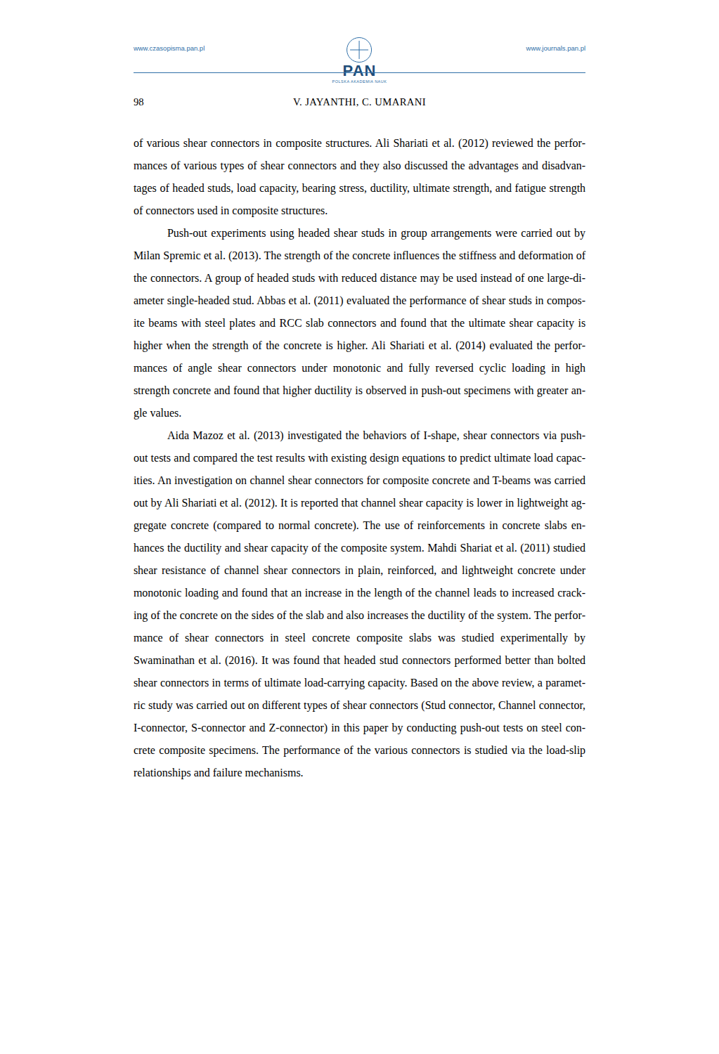www.czasopisma.pan.pl
www.journals.pan.pl
PAN
POLSKA AKADEMIA NAUK
98
V. JAYANTHI, C. UMARANI
of various shear connectors in composite structures. Ali Shariati et al. (2012) reviewed the performances of various types of shear connectors and they also discussed the advantages and disadvantages of headed studs, load capacity, bearing stress, ductility, ultimate strength, and fatigue strength of connectors used in composite structures.
Push-out experiments using headed shear studs in group arrangements were carried out by Milan Spremic et al. (2013). The strength of the concrete influences the stiffness and deformation of the connectors. A group of headed studs with reduced distance may be used instead of one large-diameter single-headed stud. Abbas et al. (2011) evaluated the performance of shear studs in composite beams with steel plates and RCC slab connectors and found that the ultimate shear capacity is higher when the strength of the concrete is higher. Ali Shariati et al. (2014) evaluated the performances of angle shear connectors under monotonic and fully reversed cyclic loading in high strength concrete and found that higher ductility is observed in push-out specimens with greater angle values.
Aida Mazoz et al. (2013) investigated the behaviors of I-shape, shear connectors via push-out tests and compared the test results with existing design equations to predict ultimate load capacities. An investigation on channel shear connectors for composite concrete and T-beams was carried out by Ali Shariati et al. (2012). It is reported that channel shear capacity is lower in lightweight aggregate concrete (compared to normal concrete). The use of reinforcements in concrete slabs enhances the ductility and shear capacity of the composite system. Mahdi Shariat et al. (2011) studied shear resistance of channel shear connectors in plain, reinforced, and lightweight concrete under monotonic loading and found that an increase in the length of the channel leads to increased cracking of the concrete on the sides of the slab and also increases the ductility of the system. The performance of shear connectors in steel concrete composite slabs was studied experimentally by Swaminathan et al. (2016). It was found that headed stud connectors performed better than bolted shear connectors in terms of ultimate load-carrying capacity. Based on the above review, a parametric study was carried out on different types of shear connectors (Stud connector, Channel connector, I-connector, S-connector and Z-connector) in this paper by conducting push-out tests on steel concrete composite specimens. The performance of the various connectors is studied via the load-slip relationships and failure mechanisms.